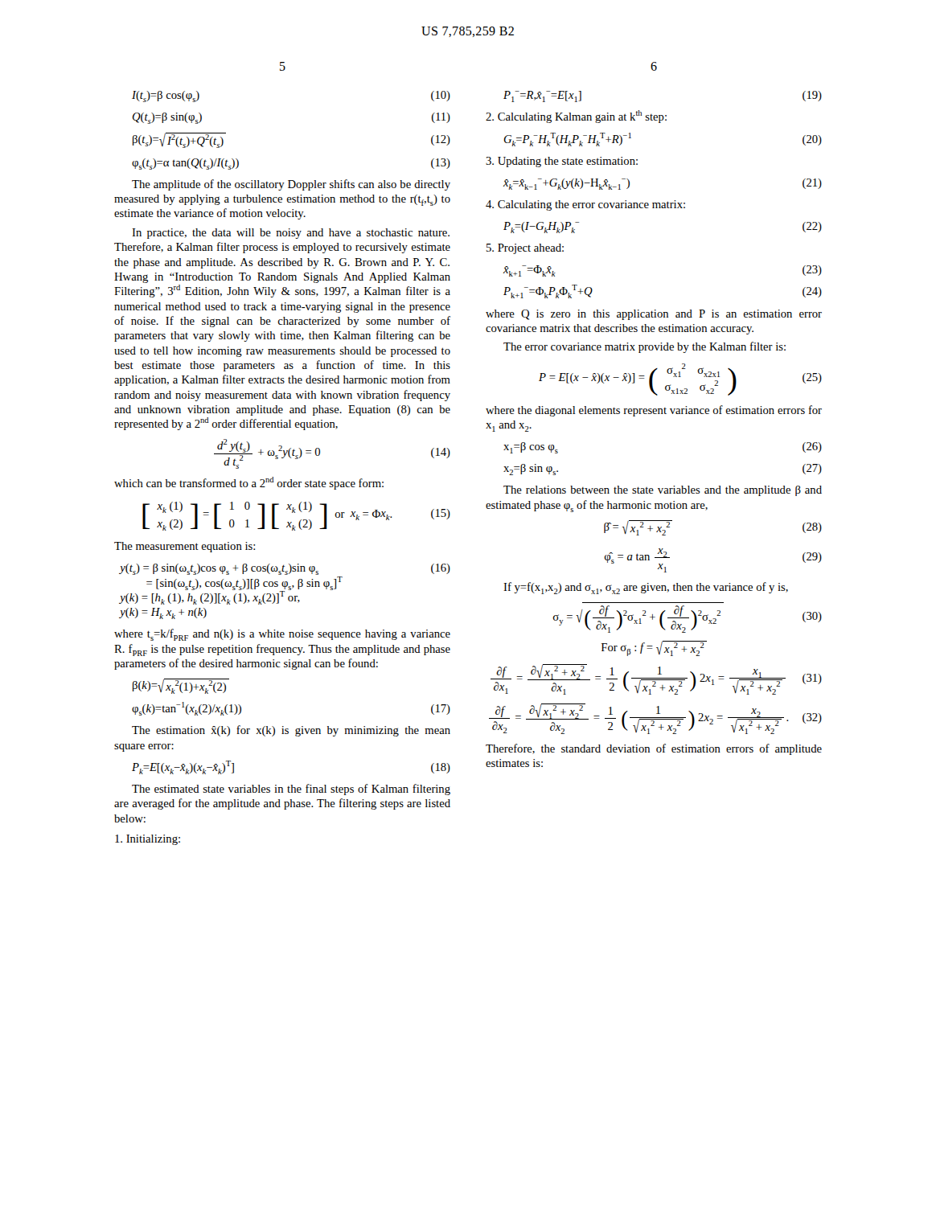US 7,785,259 B2
5
I(ts)=β cos(φs)
(10)
Q(ts)=β sin(φs)
(11)
β(ts)=√I2(ts)+Q2(ts)
(12)
φs(ts)=α tan(Q(ts)/I(ts))
(13)
The amplitude of the oscillatory Doppler shifts can also be directly measured by applying a turbulence estimation method to the r(tf,ts) to estimate the variance of motion velocity.
In practice, the data will be noisy and have a stochastic nature. Therefore, a Kalman filter process is employed to recursively estimate the phase and amplitude. As described by R. G. Brown and P. Y. C. Hwang in “Introduction To Random Signals And Applied Kalman Filtering”, 3rd Edition, John Wily & sons, 1997, a Kalman filter is a numerical method used to track a time-varying signal in the presence of noise. If the signal can be characterized by some number of parameters that vary slowly with time, then Kalman filtering can be used to tell how incoming raw measurements should be processed to best estimate those parameters as a function of time. In this application, a Kalman filter extracts the desired harmonic motion from random and noisy measurement data with known vibration frequency and unknown vibration amplitude and phase. Equation (8) can be represented by a 2nd order differential equation,
d2 y(ts) d ts2 + ωs2y(ts) = 0
(14)
which can be transformed to a 2nd order state space form:
[
| x k (1) |
| x k (2) |
] = [
| 1 | 0 |
| 0 | 1 |
] [
| x k (1) |
| x k (2) |
] or xk = Φxk.
(15)
The measurement equation is:
y(ts) = β sin(ωsts)cos φs + β cos(ωsts)sin φs
= [sin(ωsts), cos(ωsts)][β cos φs, β sin φs]T
y(k) = [hk (1), hk (2)][xk (1), xk(2)]T or,
y(k) = Hk xk + n(k)
(16)
where ts=k/fPRF and n(k) is a white noise sequence having a variance R. fPRF is the pulse repetition frequency. Thus the amplitude and phase parameters of the desired harmonic signal can be found:
β(k)=√xk2(1)+xk2(2)
φs(k)=tan−1(xk(2)/xk(1))
(17)
The estimation x̂(k) for x(k) is given by minimizing the mean square error:
Pk=E[(xk−x̂k)(xk−x̂k)T]
(18)
The estimated state variables in the final steps of Kalman filtering are averaged for the amplitude and phase. The filtering steps are listed below:
1. Initializing:
6
P1−=R,x̂1−=E[x1]
(19)
2. Calculating Kalman gain at kth step:
Gk=Pk−HkT(Hk Pk−HkT+R)−1
(20)
3. Updating the state estimation:
x̂k=x̂k−1−+Gk(y(k)−Hkx̂k−1−)
(21)
4. Calculating the error covariance matrix:
Pk=(I−GkHk)Pk−
(22)
5. Project ahead:
x̂k+1−=Φkx̂k
(23)
Pk+1−=ΦkPk ΦkT+Q
(24)
where Q is zero in this application and P is an estimation error covariance matrix that describes the estimation accuracy.
The error covariance matrix provide by the Kalman filter is:
P = E[(x − x̂)(x − x̂)] = (
| σ x1 2 | σ x2x1 |
| σ x1x2 | σ x2 2 |
)
(25)
where the diagonal elements represent variance of estimation errors for x1 and x2.
x1=β cos φs
(26)
x2=β sin φs.
(27)
The relations between the state variables and the amplitude β and estimated phase φs of the harmonic motion are,
β̂ = √x12 + x22
(28)
φ̂s = a tan x2 x1
(29)
If y=f(x1,x2) and σx1, σx2 are given, then the variance of y is,
σy = √ (∂f∂x1)2σx12 + (∂f∂x2)2σx22
(30)
For σβ : f = √x12 + x22
∂f∂x1 = ∂√x12 + x22∂x1 = 12 (1√x12 + x22) 2x1 = x1√x12 + x22
(31)
∂f∂x2 = ∂√x12 + x22∂x2 = 12 (1√x12 + x22) 2x2 = x2√x12 + x22.
(32)
Therefore, the standard deviation of estimation errors of amplitude estimates is: